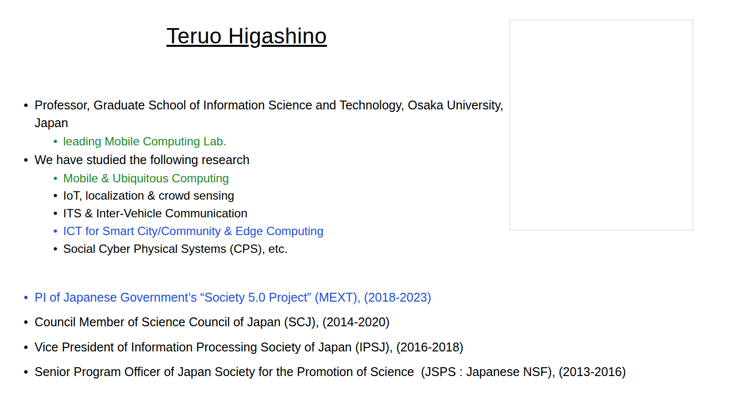Teruo Higashino
Professor, Graduate School of Information Science and Technology, Osaka University, Japan
leading Mobile Computing Lab.
We have studied the following research
Mobile & Ubiquitous Computing
IoT, localization & crowd sensing
ITS & Inter-Vehicle Communication
ICT for Smart City/Community & Edge Computing
Social Cyber Physical Systems (CPS), etc.
PI of Japanese Government’s “Society 5.0 Project” (MEXT), (2018-2023)
Council Member of Science Council of Japan (SCJ), (2014-2020)
Vice President of Information Processing Society of Japan (IPSJ), (2016-2018)
Senior Program Officer of Japan Society for the Promotion of Science (JSPS : Japanese NSF), (2013-2016)